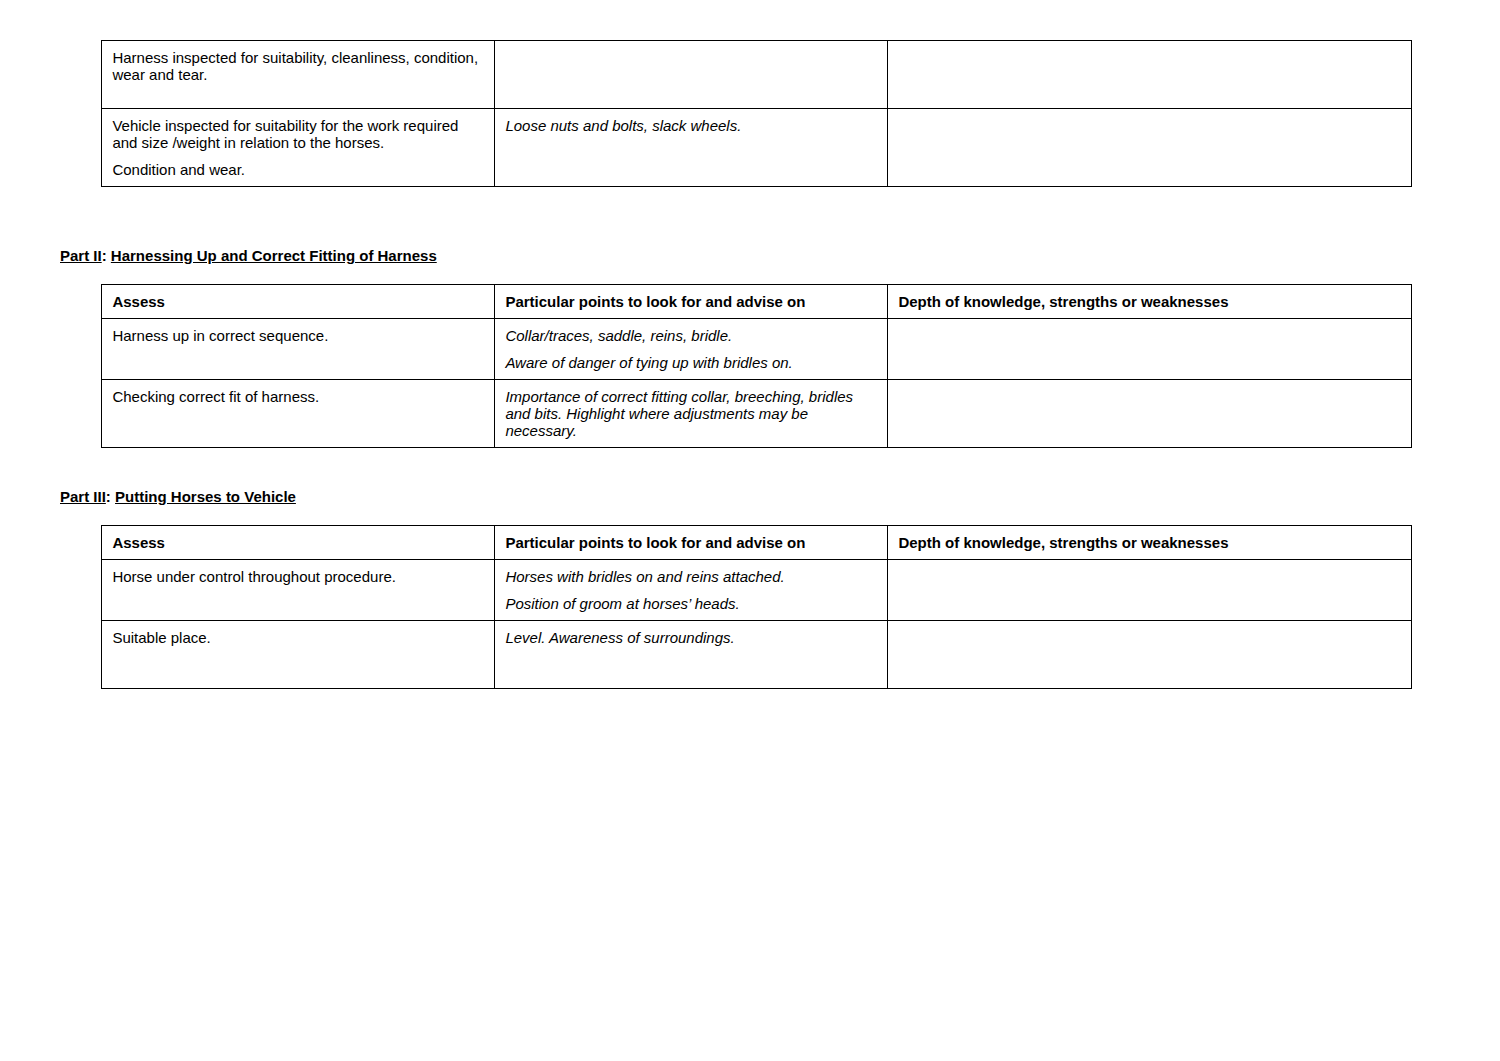| Harness inspected for suitability, cleanliness, condition, wear and tear. | | |
| Vehicle inspected for suitability for the work required and size /weight in relation to the horses. Condition and wear. | Loose nuts and bolts, slack wheels. | |
Part II: Harnessing Up and Correct Fitting of Harness
| Assess | Particular points to look for and advise on | Depth of knowledge, strengths or weaknesses |
| --- | --- | --- |
| Harness up in correct sequence. | Collar/traces, saddle, reins, bridle. Aware of danger of tying up with bridles on. | |
| Checking correct fit of harness. | Importance of correct fitting collar, breeching, bridles and bits. Highlight where adjustments may be necessary. | |
Part III: Putting Horses to Vehicle
| Assess | Particular points to look for and advise on | Depth of knowledge, strengths or weaknesses |
| --- | --- | --- |
| Horse under control throughout procedure. | Horses with bridles on and reins attached. Position of groom at horses’ heads. | |
| Suitable place. | Level. Awareness of surroundings. | |